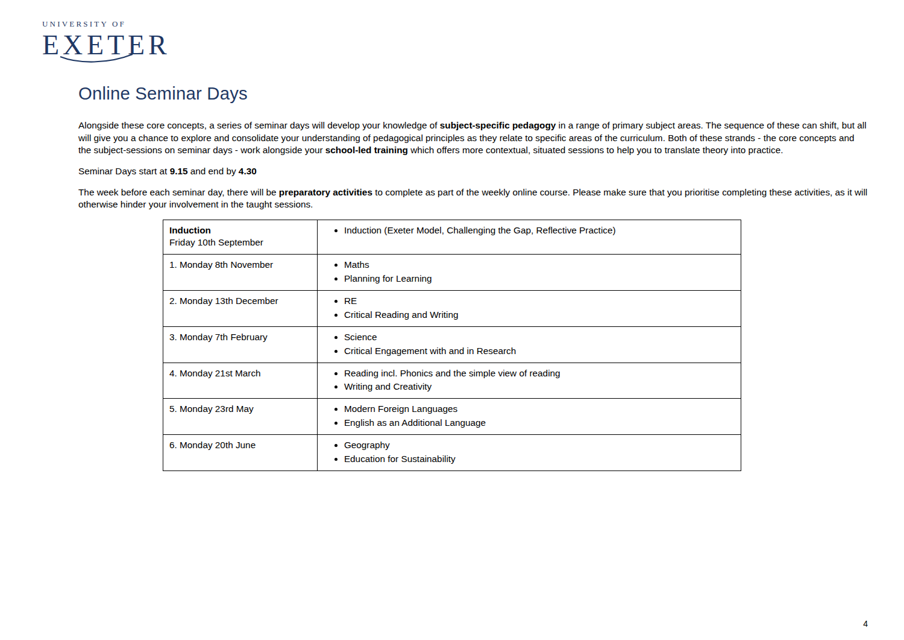UNIVERSITY OF E X E T E R
Online Seminar Days
Alongside these core concepts, a series of seminar days will develop your knowledge of subject-specific pedagogy in a range of primary subject areas. The sequence of these can shift, but all will give you a chance to explore and consolidate your understanding of pedagogical principles as they relate to specific areas of the curriculum. Both of these strands - the core concepts and the subject-sessions on seminar days - work alongside your school-led training which offers more contextual, situated sessions to help you to translate theory into practice.
Seminar Days start at 9.15 and end by 4.30
The week before each seminar day, there will be preparatory activities to complete as part of the weekly online course. Please make sure that you prioritise completing these activities, as it will otherwise hinder your involvement in the taught sessions.
| Induction Friday 10th September | Induction (Exeter Model, Challenging the Gap, Reflective Practice) |
| 1. Monday 8th November | Maths Planning for Learning |
| 2. Monday 13th December | RE Critical Reading and Writing |
| 3. Monday 7th February | Science Critical Engagement with and in Research |
| 4. Monday 21st March | Reading incl. Phonics and the simple view of reading Writing and Creativity |
| 5. Monday 23rd May | Modern Foreign Languages English as an Additional Language |
| 6. Monday 20th June | Geography Education for Sustainability |
4